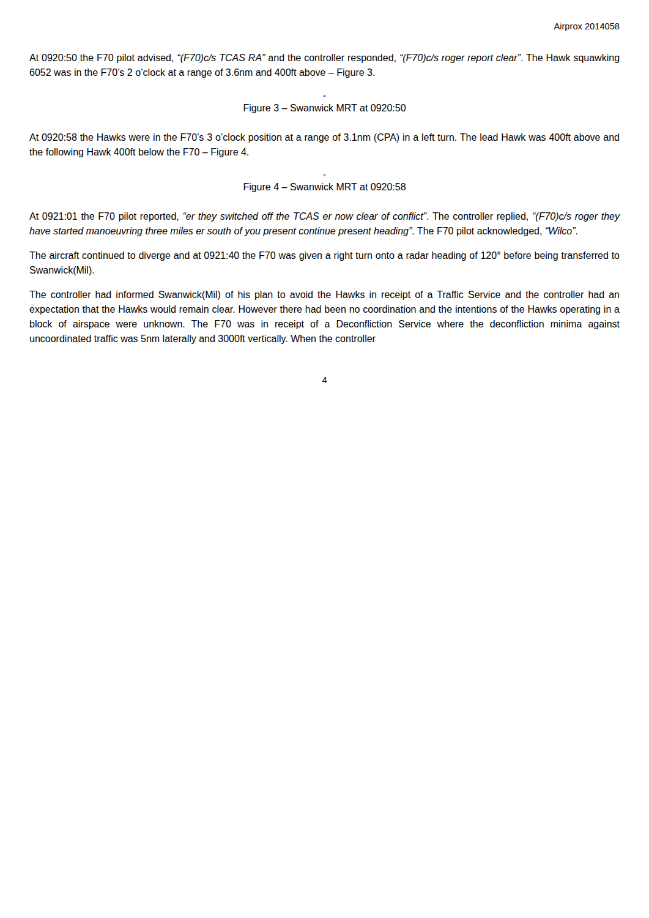Airprox 2014058
At 0920:50 the F70 pilot advised, “(F70)c/s TCAS RA” and the controller responded, “(F70)c/s roger report clear”. The Hawk squawking 6052 was in the F70’s 2 o’clock at a range of 3.6nm and 400ft above – Figure 3.
Figure 3 – Swanwick MRT at 0920:50
At 0920:58 the Hawks were in the F70’s 3 o’clock position at a range of 3.1nm (CPA) in a left turn. The lead Hawk was 400ft above and the following Hawk 400ft below the F70 – Figure 4.
Figure 4 – Swanwick MRT at 0920:58
At 0921:01 the F70 pilot reported, “er they switched off the TCAS er now clear of conflict”. The controller replied, “(F70)c/s roger they have started manoeuvring three miles er south of you present continue present heading”. The F70 pilot acknowledged, “Wilco”.
The aircraft continued to diverge and at 0921:40 the F70 was given a right turn onto a radar heading of 120° before being transferred to Swanwick(Mil).
The controller had informed Swanwick(Mil) of his plan to avoid the Hawks in receipt of a Traffic Service and the controller had an expectation that the Hawks would remain clear. However there had been no coordination and the intentions of the Hawks operating in a block of airspace were unknown. The F70 was in receipt of a Deconfliction Service where the deconfliction minima against uncoordinated traffic was 5nm laterally and 3000ft vertically. When the controller
4